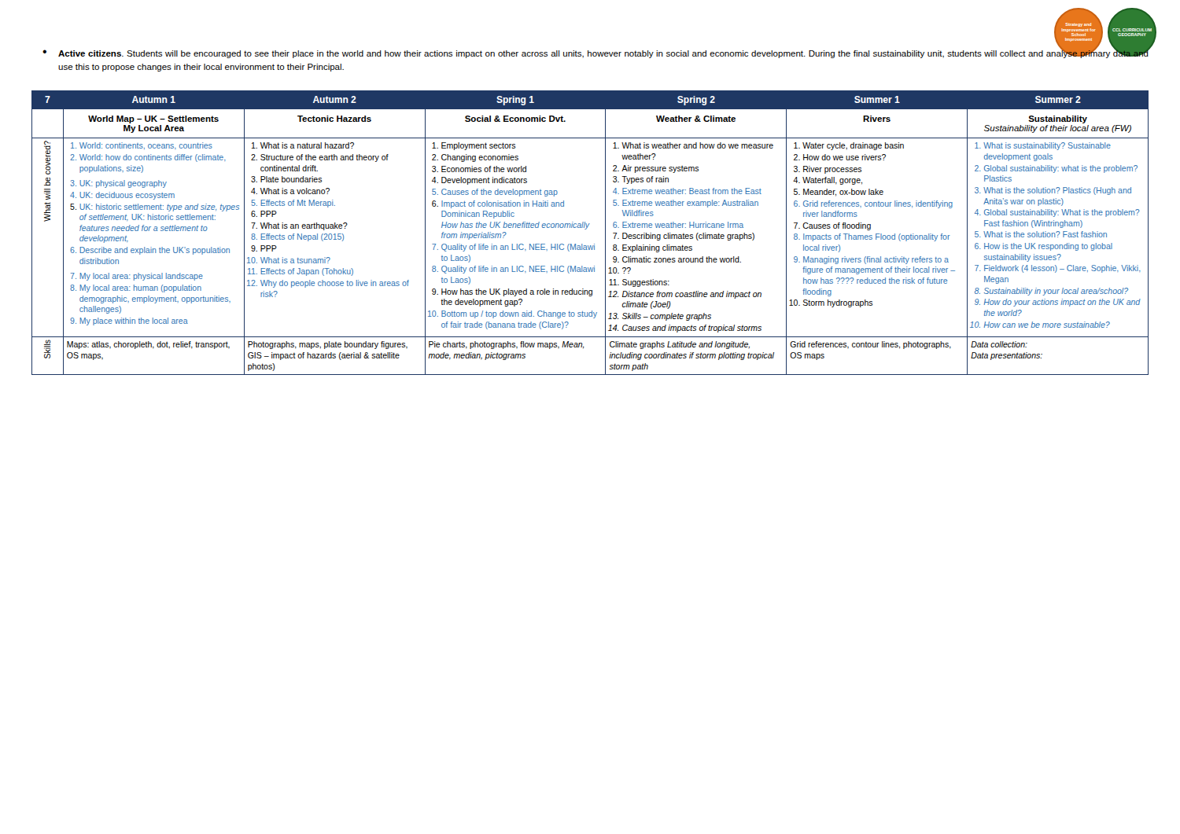Strategy and Improvement for School Improvement
CCL CURRICULUM GEOGRAPHY
Active citizens. Students will be encouraged to see their place in the world and how their actions impact on other across all units, however notably in social and economic development. During the final sustainability unit, students will collect and analyse primary data and use this to propose changes in their local environment to their Principal.
| 7 | Autumn 1 | Autumn 2 | Spring 1 | Spring 2 | Summer 1 | Summer 2 |
| --- | --- | --- | --- | --- | --- | --- |
| | World Map – UK – Settlements My Local Area | Tectonic Hazards | Social & Economic Dvt. | Weather & Climate | Rivers | Sustainability Sustainability of their local area (FW) |
| What will be covered? | World: continents, oceans, countries World: how do continents differ (climate, populations, size) UK: physical geography UK: deciduous ecosystem UK: historic settlement: type and size, types of settlement, UK: historic settlement: features needed for a settlement to development, Describe and explain the UK’s population distribution My local area: physical landscape My local area: human (population demographic, employment, opportunities, challenges) My place within the local area | What is a natural hazard? Structure of the earth and theory of continental drift. Plate boundaries What is a volcano? Effects of Mt Merapi. PPP What is an earthquake? Effects of Nepal (2015) PPP What is a tsunami? Effects of Japan (Tohoku) Why do people choose to live in areas of risk? | Employment sectors Changing economies Economies of the world Development indicators Causes of the development gap Impact of colonisation in Haiti and Dominican Republic How has the UK benefitted economically from imperialism? Quality of life in an LIC, NEE, HIC (Malawi to Laos) Quality of life in an LIC, NEE, HIC (Malawi to Laos) How has the UK played a role in reducing the development gap? Bottom up / top down aid. Change to study of fair trade (banana trade (Clare)? | What is weather and how do we measure weather? Air pressure systems Types of rain Extreme weather: Beast from the East Extreme weather example: Australian Wildfires Extreme weather: Hurricane Irma Describing climates (climate graphs) Explaining climates Climatic zones around the world. ?? Suggestions: Distance from coastline and impact on climate (Joel) Skills – complete graphs Causes and impacts of tropical storms | Water cycle, drainage basin How do we use rivers? River processes Waterfall, gorge, Meander, ox-bow lake Grid references, contour lines, identifying river landforms Causes of flooding Impacts of Thames Flood (optionality for local river) Managing rivers (final activity refers to a figure of management of their local river – how has ???? reduced the risk of future flooding Storm hydrographs | What is sustainability? Sustainable development goals Global sustainability: what is the problem? Plastics What is the solution? Plastics (Hugh and Anita’s war on plastic) Global sustainability: What is the problem? Fast fashion (Wintringham) What is the solution? Fast fashion How is the UK responding to global sustainability issues? Fieldwork (4 lesson) – Clare, Sophie, Vikki, Megan Sustainability in your local area/school? How do your actions impact on the UK and the world? How can we be more sustainable? |
| Skills | Maps: atlas, choropleth, dot, relief, transport, OS maps, | Photographs, maps, plate boundary figures, GIS – impact of hazards (aerial & satellite photos) | Pie charts, photographs, flow maps, Mean, mode, median, pictograms | Climate graphs Latitude and longitude, including coordinates if storm plotting tropical storm path | Grid references, contour lines, photographs, OS maps | Data collection: Data presentations: |